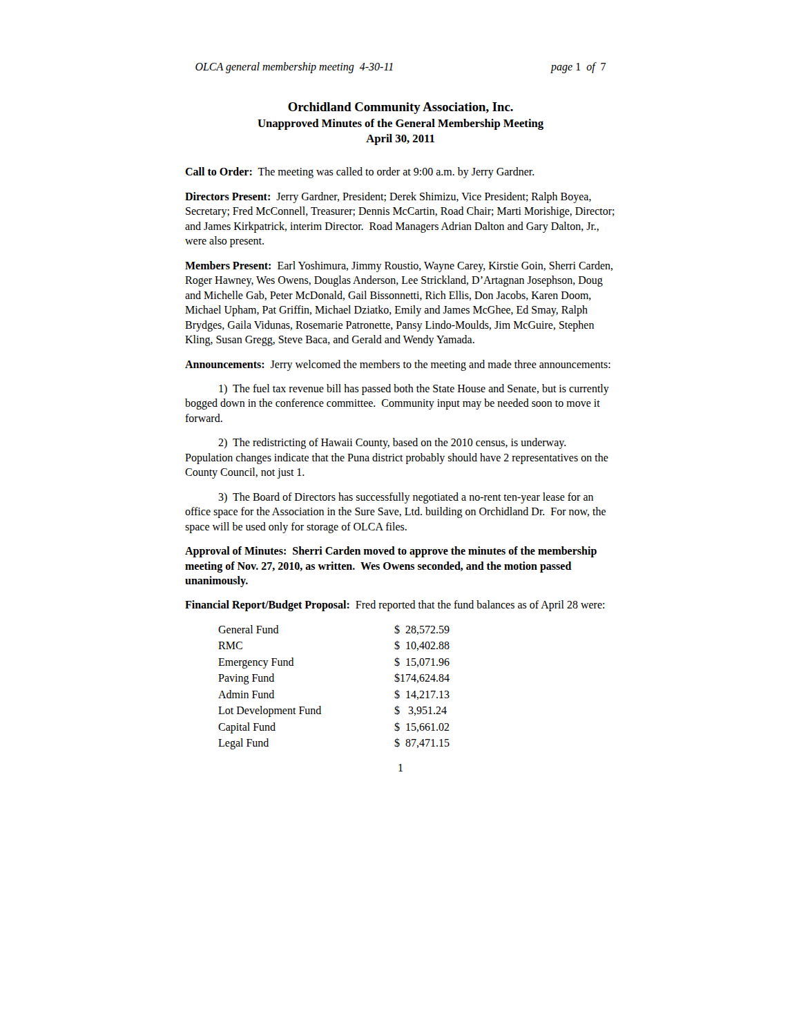OLCA general membership meeting 4-30-11 page 1 of 7
Orchidland Community Association, Inc.
Unapproved Minutes of the General Membership Meeting
April 30, 2011
Call to Order: The meeting was called to order at 9:00 a.m. by Jerry Gardner.
Directors Present: Jerry Gardner, President; Derek Shimizu, Vice President; Ralph Boyea, Secretary; Fred McConnell, Treasurer; Dennis McCartin, Road Chair; Marti Morishige, Director; and James Kirkpatrick, interim Director. Road Managers Adrian Dalton and Gary Dalton, Jr., were also present.
Members Present: Earl Yoshimura, Jimmy Roustio, Wayne Carey, Kirstie Goin, Sherri Carden, Roger Hawney, Wes Owens, Douglas Anderson, Lee Strickland, D’Artagnan Josephson, Doug and Michelle Gab, Peter McDonald, Gail Bissonnetti, Rich Ellis, Don Jacobs, Karen Doom, Michael Upham, Pat Griffin, Michael Dziatko, Emily and James McGhee, Ed Smay, Ralph Brydges, Gaila Vidunas, Rosemarie Patronette, Pansy Lindo-Moulds, Jim McGuire, Stephen Kling, Susan Gregg, Steve Baca, and Gerald and Wendy Yamada.
Announcements: Jerry welcomed the members to the meeting and made three announcements:
1) The fuel tax revenue bill has passed both the State House and Senate, but is currently bogged down in the conference committee. Community input may be needed soon to move it forward.
2) The redistricting of Hawaii County, based on the 2010 census, is underway. Population changes indicate that the Puna district probably should have 2 representatives on the County Council, not just 1.
3) The Board of Directors has successfully negotiated a no-rent ten-year lease for an office space for the Association in the Sure Save, Ltd. building on Orchidland Dr. For now, the space will be used only for storage of OLCA files.
Approval of Minutes: Sherri Carden moved to approve the minutes of the membership meeting of Nov. 27, 2010, as written. Wes Owens seconded, and the motion passed unanimously.
Financial Report/Budget Proposal: Fred reported that the fund balances as of April 28 were:
| General Fund | $ 28,572.59 |
| RMC | $ 10,402.88 |
| Emergency Fund | $ 15,071.96 |
| Paving Fund | $174,624.84 |
| Admin Fund | $ 14,217.13 |
| Lot Development Fund | $ 3,951.24 |
| Capital Fund | $ 15,661.02 |
| Legal Fund | $ 87,471.15 |
1